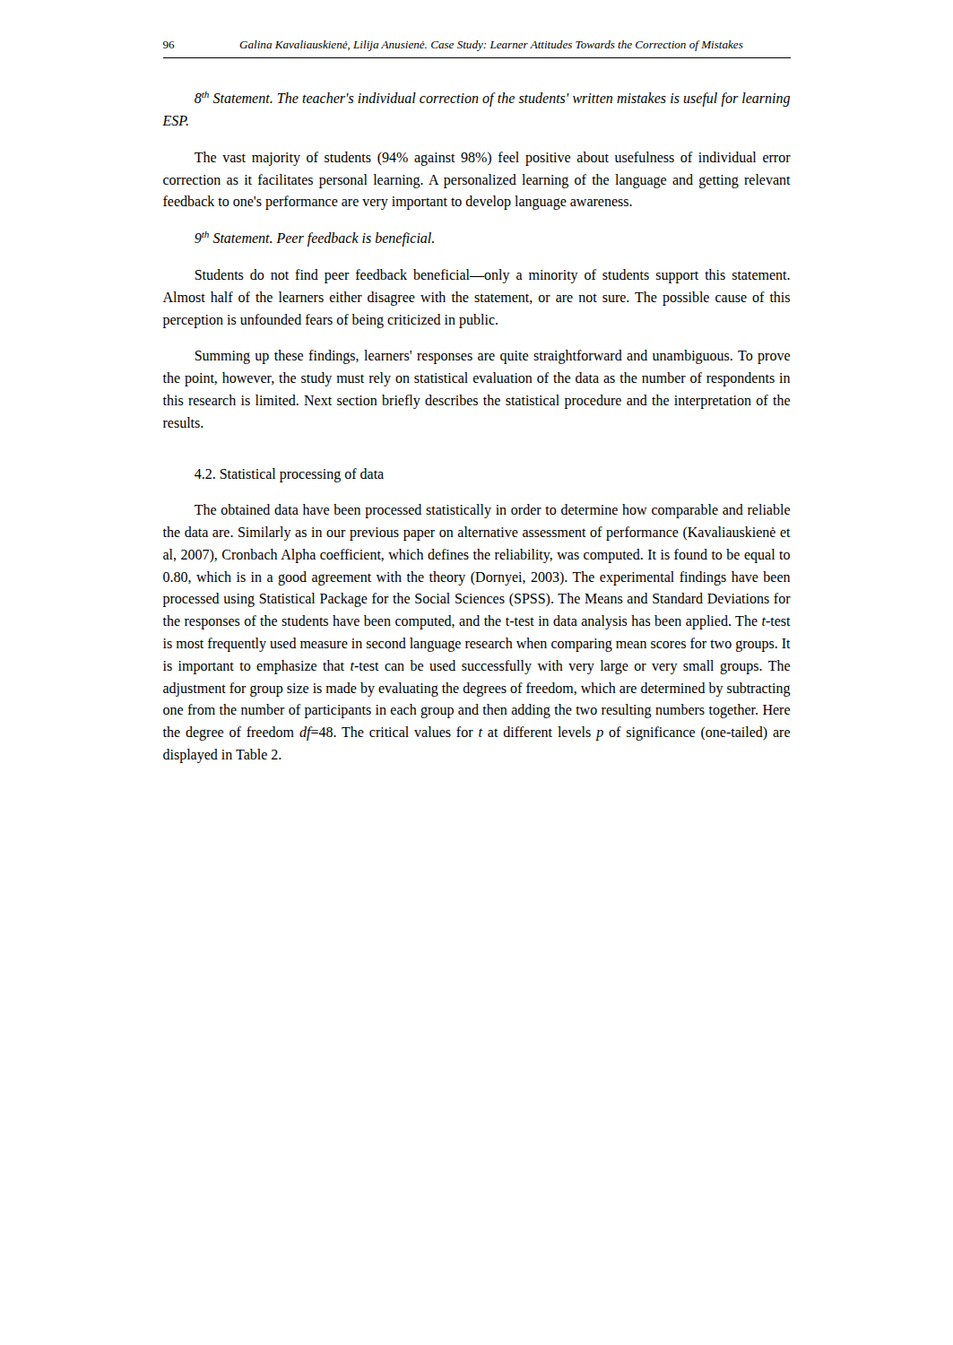96 Galina Kavaliauskienė, Lilija Anusienė. Case Study: Learner Attitudes Towards the Correction of Mistakes
8th Statement. The teacher's individual correction of the students' written mistakes is useful for learning ESP.
The vast majority of students (94% against 98%) feel positive about usefulness of individual error correction as it facilitates personal learning. A personalized learning of the language and getting relevant feedback to one's performance are very important to develop language awareness.
9th Statement. Peer feedback is beneficial.
Students do not find peer feedback beneficial—only a minority of students support this statement. Almost half of the learners either disagree with the statement, or are not sure. The possible cause of this perception is unfounded fears of being criticized in public.
Summing up these findings, learners' responses are quite straightforward and unambiguous. To prove the point, however, the study must rely on statistical evaluation of the data as the number of respondents in this research is limited. Next section briefly describes the statistical procedure and the interpretation of the results.
4.2. Statistical processing of data
The obtained data have been processed statistically in order to determine how comparable and reliable the data are. Similarly as in our previous paper on alternative assessment of performance (Kavaliauskienė et al, 2007), Cronbach Alpha coefficient, which defines the reliability, was computed. It is found to be equal to 0.80, which is in a good agreement with the theory (Dornyei, 2003). The experimental findings have been processed using Statistical Package for the Social Sciences (SPSS). The Means and Standard Deviations for the responses of the students have been computed, and the t-test in data analysis has been applied. The t-test is most frequently used measure in second language research when comparing mean scores for two groups. It is important to emphasize that t-test can be used successfully with very large or very small groups. The adjustment for group size is made by evaluating the degrees of freedom, which are determined by subtracting one from the number of participants in each group and then adding the two resulting numbers together. Here the degree of freedom df=48. The critical values for t at different levels p of significance (one-tailed) are displayed in Table 2.